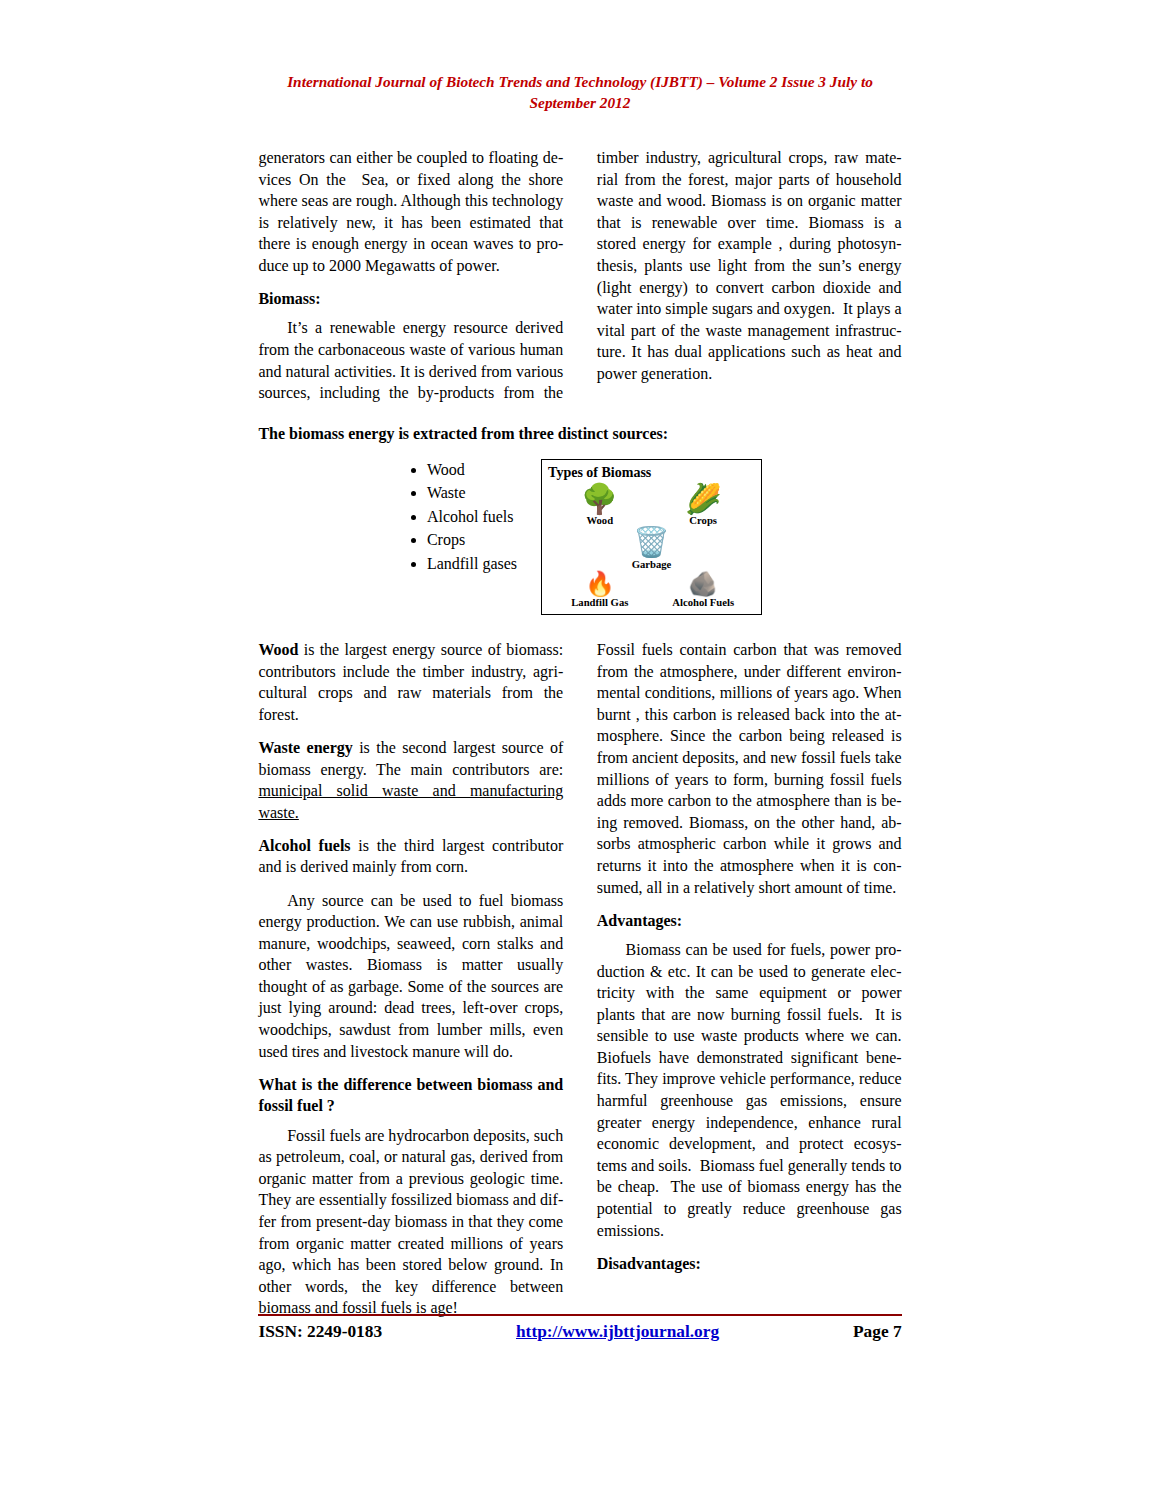International Journal of Biotech Trends and Technology (IJBTT) – Volume 2 Issue 3 July to September 2012
generators can either be coupled to floating devices On the Sea, or fixed along the shore where seas are rough. Although this technology is relatively new, it has been estimated that there is enough energy in ocean waves to produce up to 2000 Megawatts of power.
Biomass:
It’s a renewable energy resource derived from the carbonaceous waste of various human and natural activities. It is derived from various sources, including the by-products from the timber industry, agricultural crops, raw material from the forest, major parts of household waste and wood. Biomass is on organic matter that is renewable over time. Biomass is a stored energy for example , during photosynthesis, plants use light from the sun’s energy (light energy) to convert carbon dioxide and water into simple sugars and oxygen. It plays a vital part of the waste management infrastructure. It has dual applications such as heat and power generation.
The biomass energy is extracted from three distinct sources:
Wood
Waste
Alcohol fuels
Crops
Landfill gases
Types of Biomass
🌳 Wood
🌽 Crops
🗑️ Garbage
🔥 Landfill Gas
🪨 Alcohol Fuels
Wood is the largest energy source of biomass: contributors include the timber industry, agricultural crops and raw materials from the forest.
Waste energy is the second largest source of biomass energy. The main contributors are: municipal solid waste and manufacturing waste.
Alcohol fuels is the third largest contributor and is derived mainly from corn.
Any source can be used to fuel biomass energy production. We can use rubbish, animal manure, woodchips, seaweed, corn stalks and other wastes. Biomass is matter usually thought of as garbage. Some of the sources are just lying around: dead trees, left-over crops, woodchips, sawdust from lumber mills, even used tires and livestock manure will do.
What is the difference between biomass and fossil fuel ?
Fossil fuels are hydrocarbon deposits, such as petroleum, coal, or natural gas, derived from organic matter from a previous geologic time. They are essentially fossilized biomass and differ from present-day biomass in that they come from organic matter created millions of years ago, which has been stored below ground. In other words, the key difference between biomass and fossil fuels is age!
Fossil fuels contain carbon that was removed from the atmosphere, under different environmental conditions, millions of years ago. When burnt , this carbon is released back into the atmosphere. Since the carbon being released is from ancient deposits, and new fossil fuels take millions of years to form, burning fossil fuels adds more carbon to the atmosphere than is being removed. Biomass, on the other hand, absorbs atmospheric carbon while it grows and returns it into the atmosphere when it is consumed, all in a relatively short amount of time.
Advantages:
Biomass can be used for fuels, power production & etc. It can be used to generate electricity with the same equipment or power plants that are now burning fossil fuels. It is sensible to use waste products where we can. Biofuels have demonstrated significant benefits. They improve vehicle performance, reduce harmful greenhouse gas emissions, ensure greater energy independence, enhance rural economic development, and protect ecosystems and soils. Biomass fuel generally tends to be cheap. The use of biomass energy has the potential to greatly reduce greenhouse gas emissions.
Disadvantages:
ISSN: 2249-0183 http://www.ijbttjournal.org Page 7